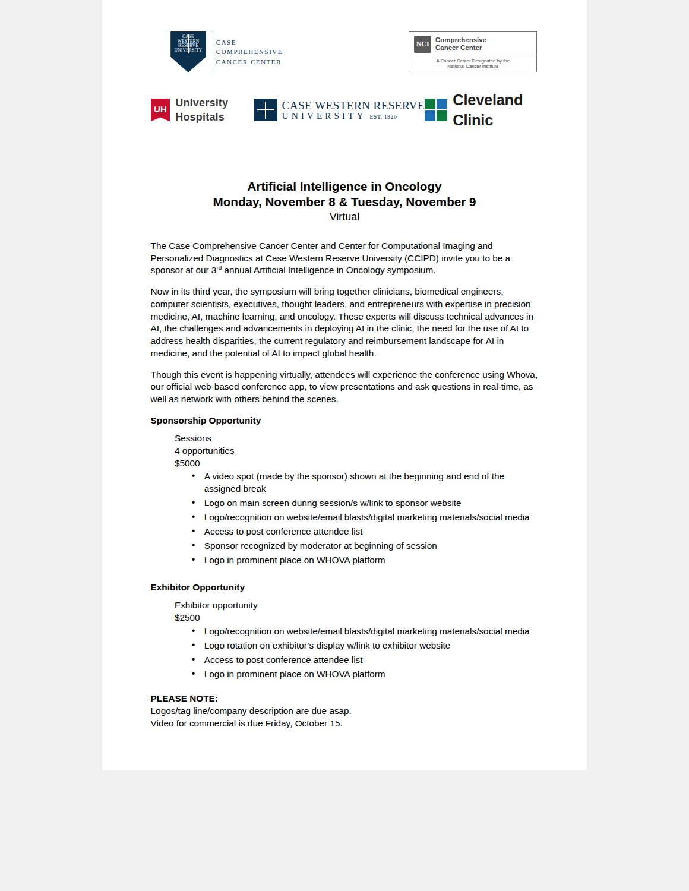CASE WESTERN RESERVE UNIVERSITY
CASE
COMPREHENSIVE
CANCER CENTER
NCI
Comprehensive
Cancer Center
A Cancer Center Designated by the
National Cancer Institute
UH
University Hospitals
CASE WESTERN RESERVE
UNIVERSITY EST. 1826
Cleveland Clinic
Artificial Intelligence in Oncology
Monday, November 8 & Tuesday, November 9
Virtual
The Case Comprehensive Cancer Center and Center for Computational Imaging and Personalized Diagnostics at Case Western Reserve University (CCIPD) invite you to be a sponsor at our 3rd annual Artificial Intelligence in Oncology symposium.
Now in its third year, the symposium will bring together clinicians, biomedical engineers, computer scientists, executives, thought leaders, and entrepreneurs with expertise in precision medicine, AI, machine learning, and oncology. These experts will discuss technical advances in AI, the challenges and advancements in deploying AI in the clinic, the need for the use of AI to address health disparities, the current regulatory and reimbursement landscape for AI in medicine, and the potential of AI to impact global health.
Though this event is happening virtually, attendees will experience the conference using Whova, our official web-based conference app, to view presentations and ask questions in real-time, as well as network with others behind the scenes.
Sponsorship Opportunity
Sessions
4 opportunities
$5000
A video spot (made by the sponsor) shown at the beginning and end of the assigned break
Logo on main screen during session/s w/link to sponsor website
Logo/recognition on website/email blasts/digital marketing materials/social media
Access to post conference attendee list
Sponsor recognized by moderator at beginning of session
Logo in prominent place on WHOVA platform
Exhibitor Opportunity
Exhibitor opportunity
$2500
Logo/recognition on website/email blasts/digital marketing materials/social media
Logo rotation on exhibitor’s display w/link to exhibitor website
Access to post conference attendee list
Logo in prominent place on WHOVA platform
PLEASE NOTE:
Logos/tag line/company description are due asap.
Video for commercial is due Friday, October 15.